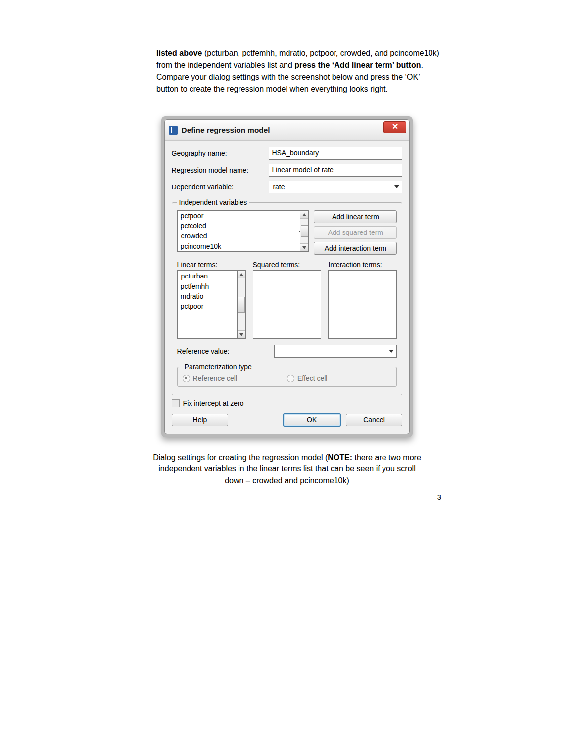listed above (pcturban, pctfemhh, mdratio, pctpoor, crowded, and pcincome10k) from the independent variables list and press the ‘Add linear term’ button. Compare your dialog settings with the screenshot below and press the ‘OK’ button to create the regression model when everything looks right.
Define regression model
✕
Geography name:
HSA_boundary
Regression model name:
Linear model of rate
Dependent variable:
rate
Independent variables
pctpoor
pctcoled
crowded
pcincome10k
Add linear term
Add squared term
Add interaction term
Linear terms:
pcturban
pctfemhh
mdratio
pctpoor
Squared terms:
Interaction terms:
Reference value:
Parameterization type
Reference cell
Effect cell
Fix intercept at zero
Help
OK
Cancel
Dialog settings for creating the regression model (NOTE: there are two more independent variables in the linear terms list that can be seen if you scroll down – crowded and pcincome10k)
3